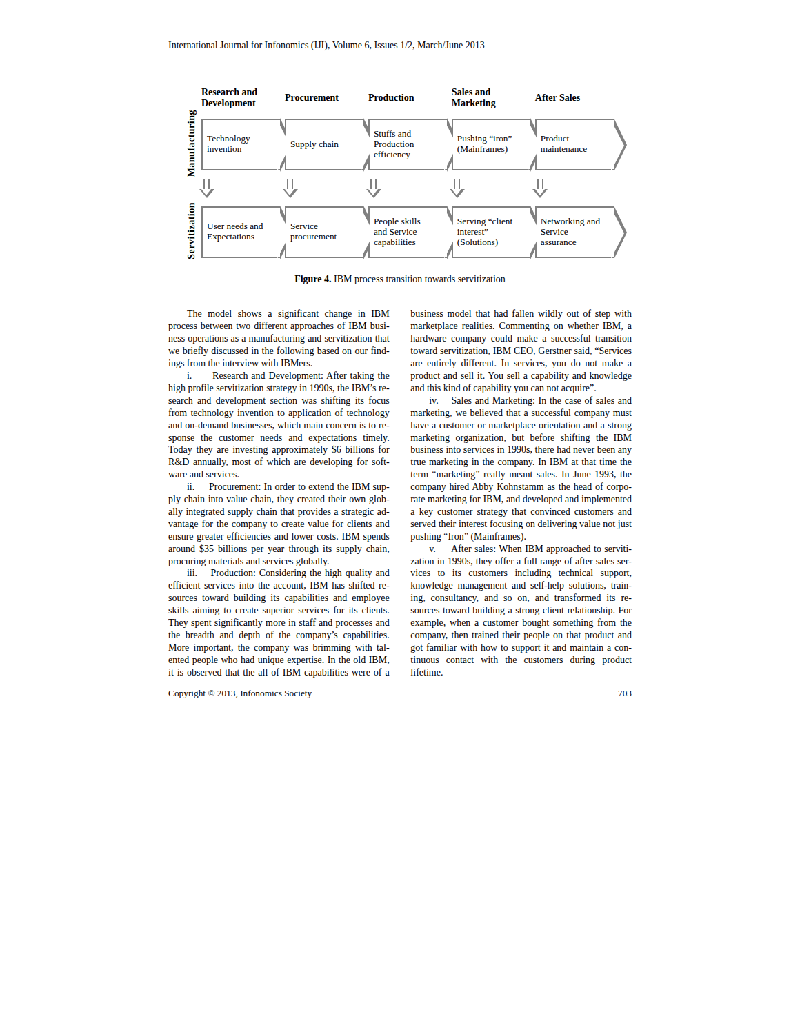International Journal for Infonomics (IJI), Volume 6, Issues 1/2, March/June 2013
| | Research and Development | Procurement | Production | Sales and Marketing | After Sales |
| Manufacturing | Technology invention | Supply chain | Stuffs and Production efficiency | Pushing “iron” (Mainframes) | Product maintenance |
| Servitization | User needs and Expectations | Service procurement | People skills and Service capabilities | Serving “client interest” (Solutions) | Networking and Service assurance |
Figure 4. IBM process transition towards servitization
The model shows a significant change in IBM process between two different approaches of IBM business operations as a manufacturing and servitization that we briefly discussed in the following based on our findings from the interview with IBMers.
i. Research and Development: After taking the high profile servitization strategy in 1990s, the IBM’s research and development section was shifting its focus from technology invention to application of technology and on-demand businesses, which main concern is to response the customer needs and expectations timely. Today they are investing approximately $6 billions for R&D annually, most of which are developing for software and services.
ii. Procurement: In order to extend the IBM supply chain into value chain, they created their own globally integrated supply chain that provides a strategic advantage for the company to create value for clients and ensure greater efficiencies and lower costs. IBM spends around $35 billions per year through its supply chain, procuring materials and services globally.
iii. Production: Considering the high quality and efficient services into the account, IBM has shifted resources toward building its capabilities and employee skills aiming to create superior services for its clients. They spent significantly more in staff and processes and the breadth and depth of the company’s capabilities. More important, the company was brimming with talented people who had unique expertise. In the old IBM, it is observed that the all of IBM capabilities were of a business model that had fallen wildly out of step with marketplace realities. Commenting on whether IBM, a hardware company could make a successful transition toward servitization, IBM CEO, Gerstner said, “Services are entirely different. In services, you do not make a product and sell it. You sell a capability and knowledge and this kind of capability you can not acquire”.
iv. Sales and Marketing: In the case of sales and marketing, we believed that a successful company must have a customer or marketplace orientation and a strong marketing organization, but before shifting the IBM business into services in 1990s, there had never been any true marketing in the company. In IBM at that time the term “marketing” really meant sales. In June 1993, the company hired Abby Kohnstamm as the head of corporate marketing for IBM, and developed and implemented a key customer strategy that convinced customers and served their interest focusing on delivering value not just pushing “Iron” (Mainframes).
v. After sales: When IBM approached to servitization in 1990s, they offer a full range of after sales services to its customers including technical support, knowledge management and self-help solutions, training, consultancy, and so on, and transformed its resources toward building a strong client relationship. For example, when a customer bought something from the company, then trained their people on that product and got familiar with how to support it and maintain a continuous contact with the customers during product lifetime.
Copyright © 2013, Infonomics Society 703